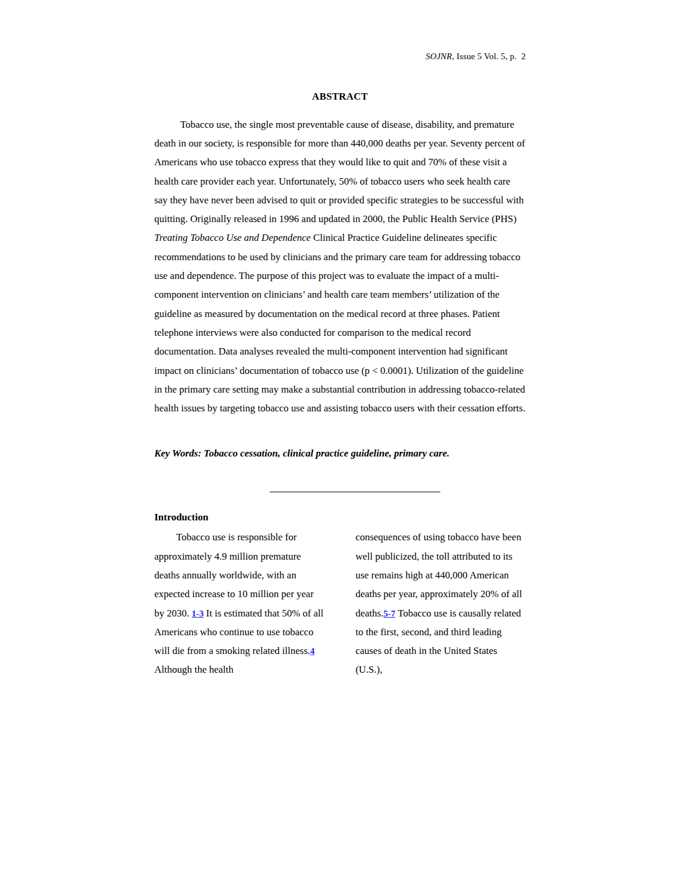SOJNR, Issue 5 Vol. 5, p. 2
ABSTRACT
Tobacco use, the single most preventable cause of disease, disability, and premature death in our society, is responsible for more than 440,000 deaths per year. Seventy percent of Americans who use tobacco express that they would like to quit and 70% of these visit a health care provider each year. Unfortunately, 50% of tobacco users who seek health care say they have never been advised to quit or provided specific strategies to be successful with quitting. Originally released in 1996 and updated in 2000, the Public Health Service (PHS) Treating Tobacco Use and Dependence Clinical Practice Guideline delineates specific recommendations to be used by clinicians and the primary care team for addressing tobacco use and dependence. The purpose of this project was to evaluate the impact of a multi-component intervention on clinicians’ and health care team members’ utilization of the guideline as measured by documentation on the medical record at three phases. Patient telephone interviews were also conducted for comparison to the medical record documentation. Data analyses revealed the multi-component intervention had significant impact on clinicians’ documentation of tobacco use (p < 0.0001). Utilization of the guideline in the primary care setting may make a substantial contribution in addressing tobacco-related health issues by targeting tobacco use and assisting tobacco users with their cessation efforts.
Key Words: Tobacco cessation, clinical practice guideline, primary care.
Introduction
Tobacco use is responsible for approximately 4.9 million premature deaths annually worldwide, with an expected increase to 10 million per year by 2030. 1-3 It is estimated that 50% of all Americans who continue to use tobacco will die from a smoking related illness.4 Although the health
consequences of using tobacco have been well publicized, the toll attributed to its use remains high at 440,000 American deaths per year, approximately 20% of all deaths.5-7 Tobacco use is causally related to the first, second, and third leading causes of death in the United States (U.S.),